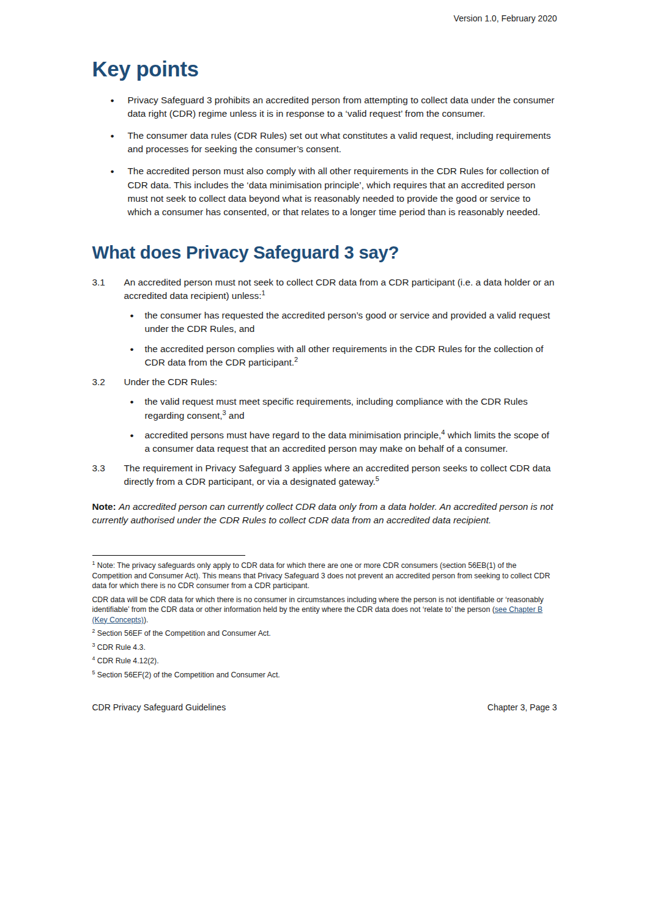Version 1.0, February 2020
Key points
Privacy Safeguard 3 prohibits an accredited person from attempting to collect data under the consumer data right (CDR) regime unless it is in response to a ‘valid request’ from the consumer.
The consumer data rules (CDR Rules) set out what constitutes a valid request, including requirements and processes for seeking the consumer’s consent.
The accredited person must also comply with all other requirements in the CDR Rules for collection of CDR data. This includes the ‘data minimisation principle’, which requires that an accredited person must not seek to collect data beyond what is reasonably needed to provide the good or service to which a consumer has consented, or that relates to a longer time period than is reasonably needed.
What does Privacy Safeguard 3 say?
3.1
An accredited person must not seek to collect CDR data from a CDR participant (i.e. a data holder or an accredited data recipient) unless:1
the consumer has requested the accredited person’s good or service and provided a valid request under the CDR Rules, and
the accredited person complies with all other requirements in the CDR Rules for the collection of CDR data from the CDR participant.2
3.2
Under the CDR Rules:
the valid request must meet specific requirements, including compliance with the CDR Rules regarding consent,3 and
accredited persons must have regard to the data minimisation principle,4 which limits the scope of a consumer data request that an accredited person may make on behalf of a consumer.
3.3
The requirement in Privacy Safeguard 3 applies where an accredited person seeks to collect CDR data directly from a CDR participant, or via a designated gateway.5
Note: An accredited person can currently collect CDR data only from a data holder. An accredited person is not currently authorised under the CDR Rules to collect CDR data from an accredited data recipient.
1 Note: The privacy safeguards only apply to CDR data for which there are one or more CDR consumers (section 56EB(1) of the Competition and Consumer Act). This means that Privacy Safeguard 3 does not prevent an accredited person from seeking to collect CDR data for which there is no CDR consumer from a CDR participant.
CDR data will be CDR data for which there is no consumer in circumstances including where the person is not identifiable or ‘reasonably identifiable’ from the CDR data or other information held by the entity where the CDR data does not ‘relate to’ the person (see Chapter B (Key Concepts)).
2 Section 56EF of the Competition and Consumer Act.
3 CDR Rule 4.3.
4 CDR Rule 4.12(2).
5 Section 56EF(2) of the Competition and Consumer Act.
CDR Privacy Safeguard Guidelines Chapter 3, Page 3